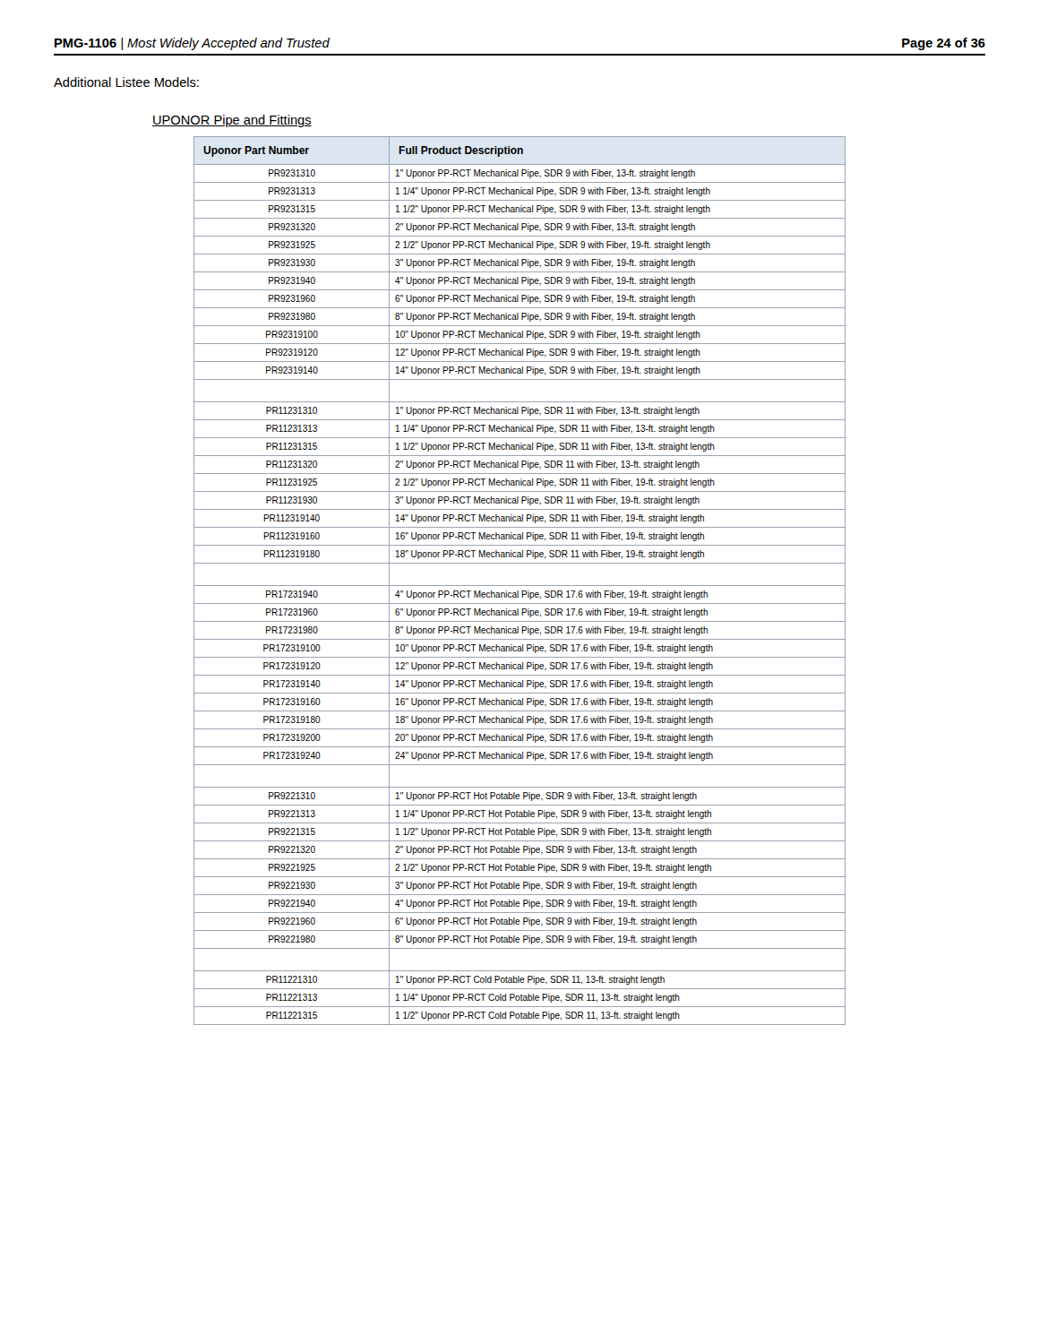PMG-1106 | Most Widely Accepted and Trusted
Page 24 of 36
Additional Listee Models:
UPONOR Pipe and Fittings
| Uponor Part Number | Full Product Description |
| --- | --- |
| PR9231310 | 1" Uponor PP-RCT Mechanical Pipe, SDR 9 with Fiber, 13-ft. straight length |
| PR9231313 | 1 1/4" Uponor PP-RCT Mechanical Pipe, SDR 9 with Fiber, 13-ft. straight length |
| PR9231315 | 1 1/2" Uponor PP-RCT Mechanical Pipe, SDR 9 with Fiber, 13-ft. straight length |
| PR9231320 | 2" Uponor PP-RCT Mechanical Pipe, SDR 9 with Fiber, 13-ft. straight length |
| PR9231925 | 2 1/2" Uponor PP-RCT Mechanical Pipe, SDR 9 with Fiber, 19-ft. straight length |
| PR9231930 | 3" Uponor PP-RCT Mechanical Pipe, SDR 9 with Fiber, 19-ft. straight length |
| PR9231940 | 4" Uponor PP-RCT Mechanical Pipe, SDR 9 with Fiber, 19-ft. straight length |
| PR9231960 | 6" Uponor PP-RCT Mechanical Pipe, SDR 9 with Fiber, 19-ft. straight length |
| PR9231980 | 8" Uponor PP-RCT Mechanical Pipe, SDR 9 with Fiber, 19-ft. straight length |
| PR92319100 | 10" Uponor PP-RCT Mechanical Pipe, SDR 9 with Fiber, 19-ft. straight length |
| PR92319120 | 12" Uponor PP-RCT Mechanical Pipe, SDR 9 with Fiber, 19-ft. straight length |
| PR92319140 | 14" Uponor PP-RCT Mechanical Pipe, SDR 9 with Fiber, 19-ft. straight length |
| PR11231310 | 1" Uponor PP-RCT Mechanical Pipe, SDR 11 with Fiber, 13-ft. straight length |
| PR11231313 | 1 1/4" Uponor PP-RCT Mechanical Pipe, SDR 11 with Fiber, 13-ft. straight length |
| PR11231315 | 1 1/2" Uponor PP-RCT Mechanical Pipe, SDR 11 with Fiber, 13-ft. straight length |
| PR11231320 | 2" Uponor PP-RCT Mechanical Pipe, SDR 11 with Fiber, 13-ft. straight length |
| PR11231925 | 2 1/2" Uponor PP-RCT Mechanical Pipe, SDR 11 with Fiber, 19-ft. straight length |
| PR11231930 | 3" Uponor PP-RCT Mechanical Pipe, SDR 11 with Fiber, 19-ft. straight length |
| PR112319140 | 14" Uponor PP-RCT Mechanical Pipe, SDR 11 with Fiber, 19-ft. straight length |
| PR112319160 | 16" Uponor PP-RCT Mechanical Pipe, SDR 11 with Fiber, 19-ft. straight length |
| PR112319180 | 18" Uponor PP-RCT Mechanical Pipe, SDR 11 with Fiber, 19-ft. straight length |
| PR17231940 | 4'' Uponor PP-RCT Mechanical Pipe, SDR 17.6 with Fiber, 19-ft. straight length |
| PR17231960 | 6'' Uponor PP-RCT Mechanical Pipe, SDR 17.6 with Fiber, 19-ft. straight length |
| PR17231980 | 8'' Uponor PP-RCT Mechanical Pipe, SDR 17.6 with Fiber, 19-ft. straight length |
| PR172319100 | 10'' Uponor PP-RCT Mechanical Pipe, SDR 17.6 with Fiber, 19-ft. straight length |
| PR172319120 | 12'' Uponor PP-RCT Mechanical Pipe, SDR 17.6 with Fiber, 19-ft. straight length |
| PR172319140 | 14'' Uponor PP-RCT Mechanical Pipe, SDR 17.6 with Fiber, 19-ft. straight length |
| PR172319160 | 16'' Uponor PP-RCT Mechanical Pipe, SDR 17.6 with Fiber, 19-ft. straight length |
| PR172319180 | 18'' Uponor PP-RCT Mechanical Pipe, SDR 17.6 with Fiber, 19-ft. straight length |
| PR172319200 | 20'' Uponor PP-RCT Mechanical Pipe, SDR 17.6 with Fiber, 19-ft. straight length |
| PR172319240 | 24'' Uponor PP-RCT Mechanical Pipe, SDR 17.6 with Fiber, 19-ft. straight length |
| PR9221310 | 1" Uponor PP-RCT Hot Potable Pipe, SDR 9 with Fiber, 13-ft. straight length |
| PR9221313 | 1 1/4" Uponor PP-RCT Hot Potable Pipe, SDR 9 with Fiber, 13-ft. straight length |
| PR9221315 | 1 1/2" Uponor PP-RCT Hot Potable Pipe, SDR 9 with Fiber, 13-ft. straight length |
| PR9221320 | 2" Uponor PP-RCT Hot Potable Pipe, SDR 9 with Fiber, 13-ft. straight length |
| PR9221925 | 2 1/2" Uponor PP-RCT Hot Potable Pipe, SDR 9 with Fiber, 19-ft. straight length |
| PR9221930 | 3" Uponor PP-RCT Hot Potable Pipe, SDR 9 with Fiber, 19-ft. straight length |
| PR9221940 | 4" Uponor PP-RCT Hot Potable Pipe, SDR 9 with Fiber, 19-ft. straight length |
| PR9221960 | 6" Uponor PP-RCT Hot Potable Pipe, SDR 9 with Fiber, 19-ft. straight length |
| PR9221980 | 8" Uponor PP-RCT Hot Potable Pipe, SDR 9 with Fiber, 19-ft. straight length |
| PR11221310 | 1" Uponor PP-RCT Cold Potable Pipe, SDR 11, 13-ft. straight length |
| PR11221313 | 1 1/4" Uponor PP-RCT Cold Potable Pipe, SDR 11, 13-ft. straight length |
| PR11221315 | 1 1/2" Uponor PP-RCT Cold Potable Pipe, SDR 11, 13-ft. straight length |